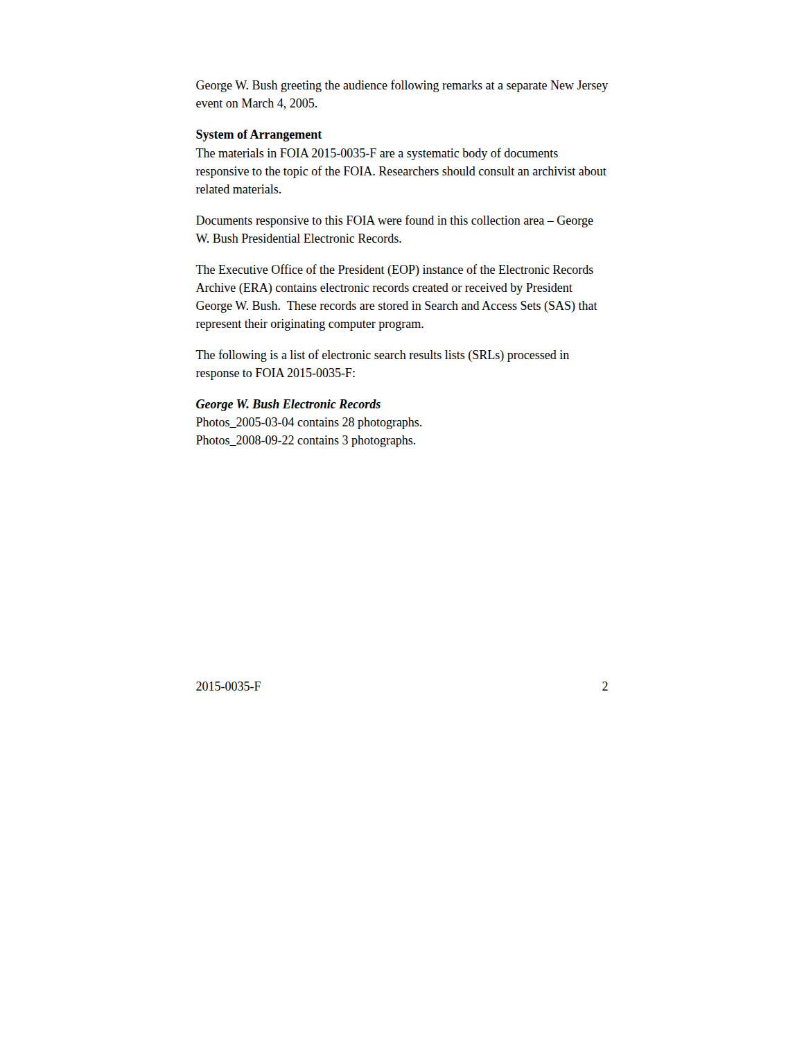George W. Bush greeting the audience following remarks at a separate New Jersey event on March 4, 2005.
System of Arrangement
The materials in FOIA 2015-0035-F are a systematic body of documents responsive to the topic of the FOIA. Researchers should consult an archivist about related materials.
Documents responsive to this FOIA were found in this collection area – George W. Bush Presidential Electronic Records.
The Executive Office of the President (EOP) instance of the Electronic Records Archive (ERA) contains electronic records created or received by President George W. Bush. These records are stored in Search and Access Sets (SAS) that represent their originating computer program.
The following is a list of electronic search results lists (SRLs) processed in response to FOIA 2015-0035-F:
George W. Bush Electronic Records
Photos_2005-03-04 contains 28 photographs.
Photos_2008-09-22 contains 3 photographs.
2015-0035-F 2